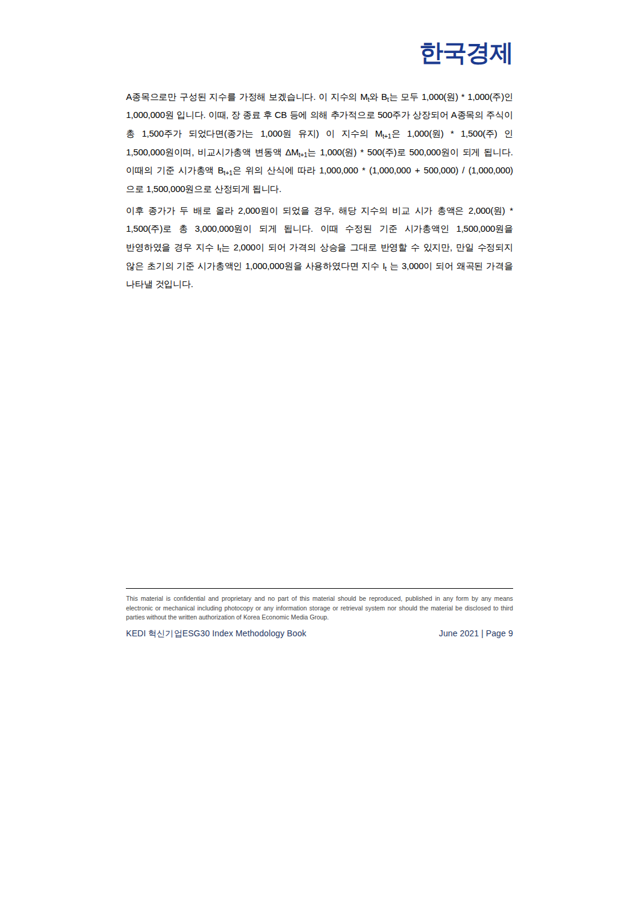한국경제
A종목으로만 구성된 지수를 가정해 보겠습니다. 이 지수의 Mt와 Bt는 모두 1,000(원) * 1,000(주)인 1,000,000원 입니다. 이때, 장 종료 후 CB 등에 의해 추가적으로 500주가 상장되어 A종목의 주식이 총 1,500주가 되었다면(종가는 1,000원 유지) 이 지수의 Mt+1은 1,000(원) * 1,500(주) 인 1,500,000원이며, 비교시가총액 변동액 ΔMt+1는 1,000(원) * 500(주)로 500,000원이 되게 됩니다. 이때의 기준 시가총액 Bt+1은 위의 산식에 따라 1,000,000 * (1,000,000 + 500,000) / (1,000,000) 으로 1,500,000원으로 산정되게 됩니다.
이후 종가가 두 배로 올라 2,000원이 되었을 경우, 해당 지수의 비교 시가 총액은 2,000(원) * 1,500(주)로 총 3,000,000원이 되게 됩니다. 이때 수정된 기준 시가총액인 1,500,000원을 반영하였을 경우 지수 It는 2,000이 되어 가격의 상승을 그대로 반영할 수 있지만, 만일 수정되지 않은 초기의 기준 시가총액인 1,000,000원을 사용하였다면 지수 It 는 3,000이 되어 왜곡된 가격을 나타낼 것입니다.
This material is confidential and proprietary and no part of this material should be reproduced, published in any form by any means electronic or mechanical including photocopy or any information storage or retrieval system nor should the material be disclosed to third parties without the written authorization of Korea Economic Media Group.
KEDI 혁신기업ESG30 Index Methodology Book June 2021 | Page 9